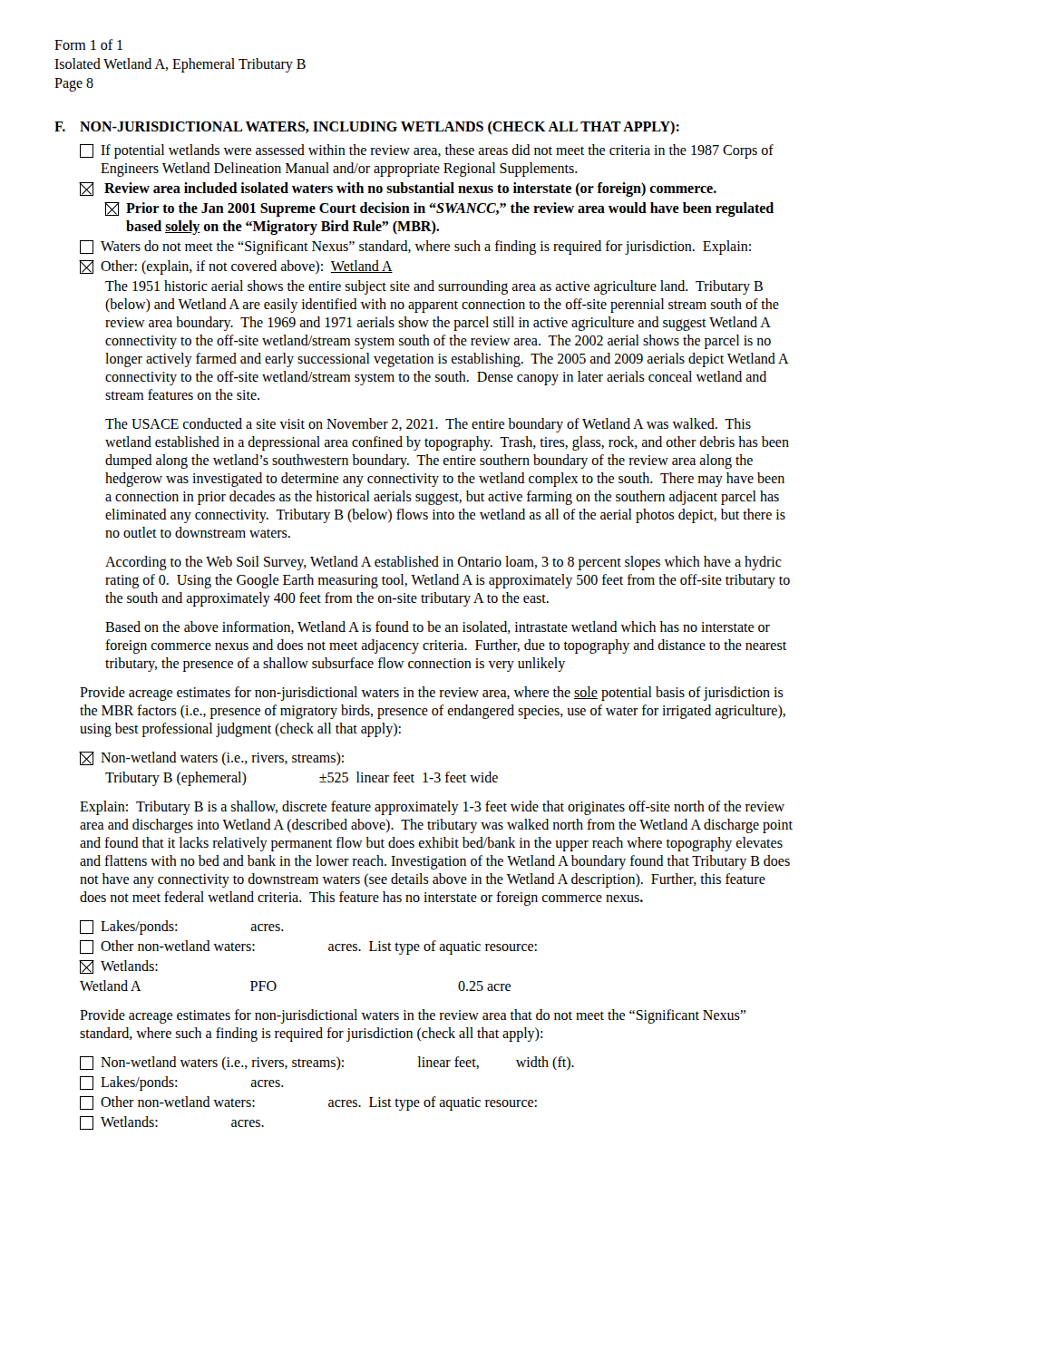Form 1 of 1
Isolated Wetland A, Ephemeral Tributary B
Page 8
F. NON-JURISDICTIONAL WATERS, INCLUDING WETLANDS (CHECK ALL THAT APPLY):
If potential wetlands were assessed within the review area, these areas did not meet the criteria in the 1987 Corps of Engineers Wetland Delineation Manual and/or appropriate Regional Supplements.
Review area included isolated waters with no substantial nexus to interstate (or foreign) commerce.
Prior to the Jan 2001 Supreme Court decision in “SWANCC,” the review area would have been regulated based solely on the “Migratory Bird Rule” (MBR).
Waters do not meet the “Significant Nexus” standard, where such a finding is required for jurisdiction. Explain:
Other: (explain, if not covered above): Wetland A
The 1951 historic aerial shows the entire subject site and surrounding area as active agriculture land. Tributary B (below) and Wetland A are easily identified with no apparent connection to the off-site perennial stream south of the review area boundary. The 1969 and 1971 aerials show the parcel still in active agriculture and suggest Wetland A connectivity to the off-site wetland/stream system south of the review area. The 2002 aerial shows the parcel is no longer actively farmed and early successional vegetation is establishing. The 2005 and 2009 aerials depict Wetland A connectivity to the off-site wetland/stream system to the south. Dense canopy in later aerials conceal wetland and stream features on the site.
The USACE conducted a site visit on November 2, 2021. The entire boundary of Wetland A was walked. This wetland established in a depressional area confined by topography. Trash, tires, glass, rock, and other debris has been dumped along the wetland’s southwestern boundary. The entire southern boundary of the review area along the hedgerow was investigated to determine any connectivity to the wetland complex to the south. There may have been a connection in prior decades as the historical aerials suggest, but active farming on the southern adjacent parcel has eliminated any connectivity. Tributary B (below) flows into the wetland as all of the aerial photos depict, but there is no outlet to downstream waters.
According to the Web Soil Survey, Wetland A established in Ontario loam, 3 to 8 percent slopes which have a hydric rating of 0. Using the Google Earth measuring tool, Wetland A is approximately 500 feet from the off-site tributary to the south and approximately 400 feet from the on-site tributary A to the east.
Based on the above information, Wetland A is found to be an isolated, intrastate wetland which has no interstate or foreign commerce nexus and does not meet adjacency criteria. Further, due to topography and distance to the nearest tributary, the presence of a shallow subsurface flow connection is very unlikely
Provide acreage estimates for non-jurisdictional waters in the review area, where the sole potential basis of jurisdiction is the MBR factors (i.e., presence of migratory birds, presence of endangered species, use of water for irrigated agriculture), using best professional judgment (check all that apply):
Non-wetland waters (i.e., rivers, streams):
Tributary B (ephemeral) ±525 linear feet 1-3 feet wide
Explain: Tributary B is a shallow, discrete feature approximately 1-3 feet wide that originates off-site north of the review area and discharges into Wetland A (described above). The tributary was walked north from the Wetland A discharge point and found that it lacks relatively permanent flow but does exhibit bed/bank in the upper reach where topography elevates and flattens with no bed and bank in the lower reach. Investigation of the Wetland A boundary found that Tributary B does not have any connectivity to downstream waters (see details above in the Wetland A description). Further, this feature does not meet federal wetland criteria. This feature has no interstate or foreign commerce nexus.
Lakes/ponds: acres.
Other non-wetland waters: acres. List type of aquatic resource:
Wetlands:
Wetland A PFO 0.25 acre
Provide acreage estimates for non-jurisdictional waters in the review area that do not meet the “Significant Nexus” standard, where such a finding is required for jurisdiction (check all that apply):
Non-wetland waters (i.e., rivers, streams): linear feet, width (ft).
Lakes/ponds: acres.
Other non-wetland waters: acres. List type of aquatic resource:
Wetlands: acres.